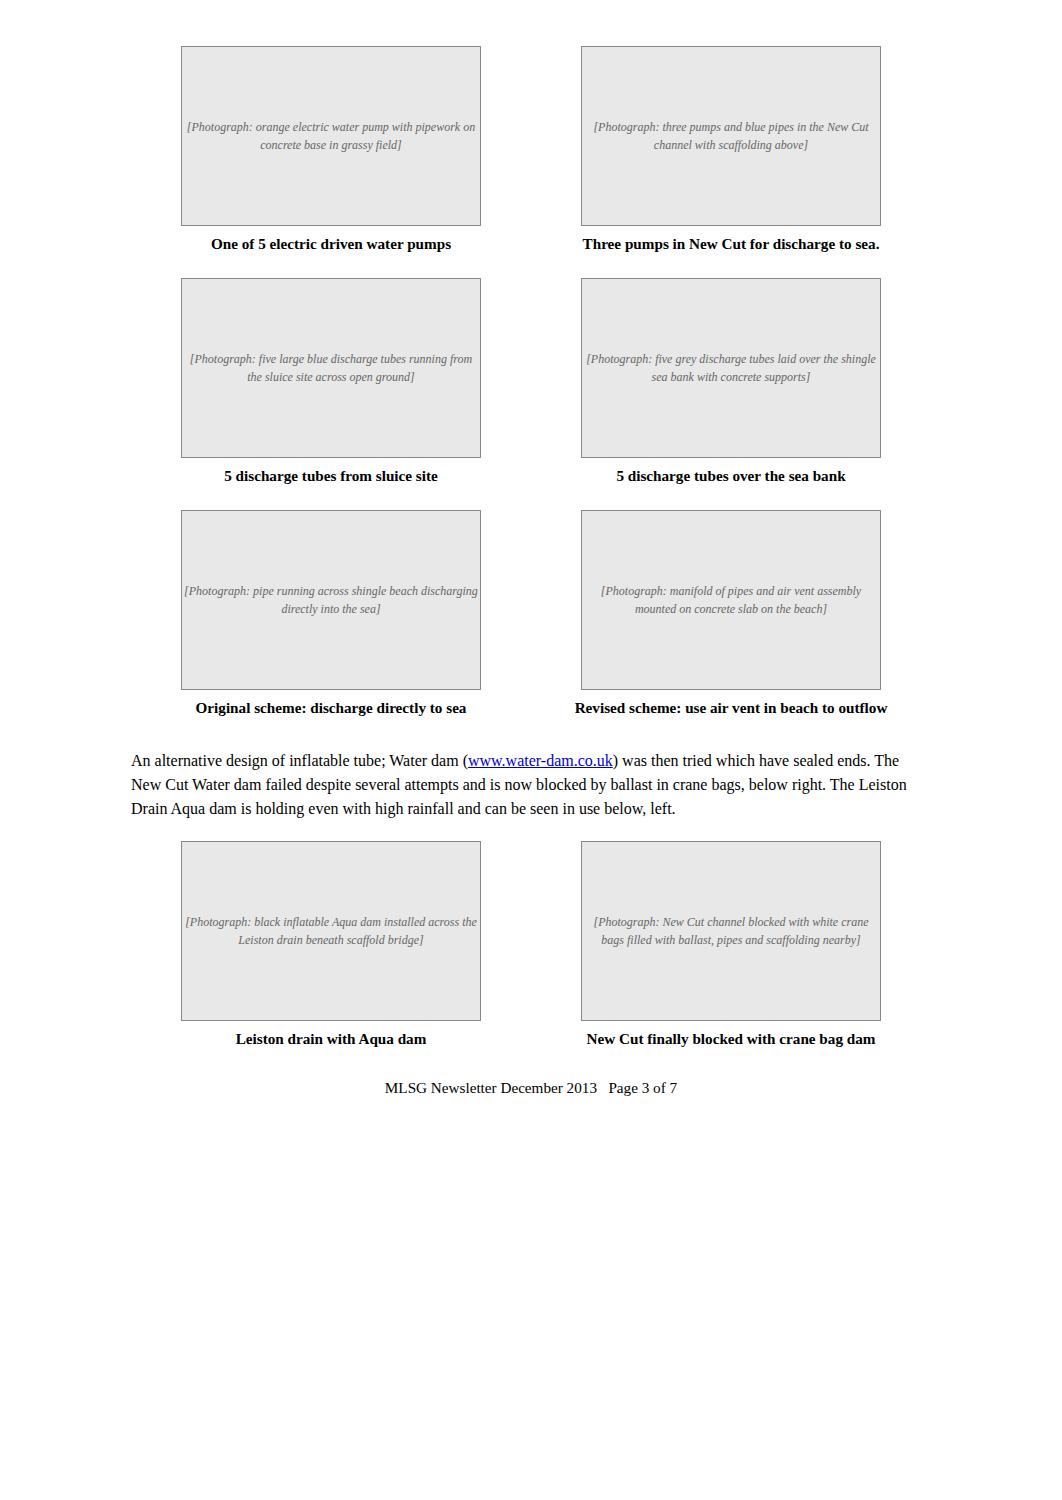[Photograph: orange electric water pump with pipework on concrete base in grassy field]
One of 5 electric driven water pumps
[Photograph: three pumps and blue pipes in the New Cut channel with scaffolding above]
Three pumps in New Cut for discharge to sea.
[Photograph: five large blue discharge tubes running from the sluice site across open ground]
5 discharge tubes from sluice site
[Photograph: five grey discharge tubes laid over the shingle sea bank with concrete supports]
5 discharge tubes over the sea bank
[Photograph: pipe running across shingle beach discharging directly into the sea]
Original scheme: discharge directly to sea
[Photograph: manifold of pipes and air vent assembly mounted on concrete slab on the beach]
Revised scheme: use air vent in beach to outflow
An alternative design of inflatable tube; Water dam (www.water-dam.co.uk) was then tried which have sealed ends. The New Cut Water dam failed despite several attempts and is now blocked by ballast in crane bags, below right. The Leiston Drain Aqua dam is holding even with high rainfall and can be seen in use below, left.
[Photograph: black inflatable Aqua dam installed across the Leiston drain beneath scaffold bridge]
Leiston drain with Aqua dam
[Photograph: New Cut channel blocked with white crane bags filled with ballast, pipes and scaffolding nearby]
New Cut finally blocked with crane bag dam
MLSG Newsletter December 2013 Page 3 of 7